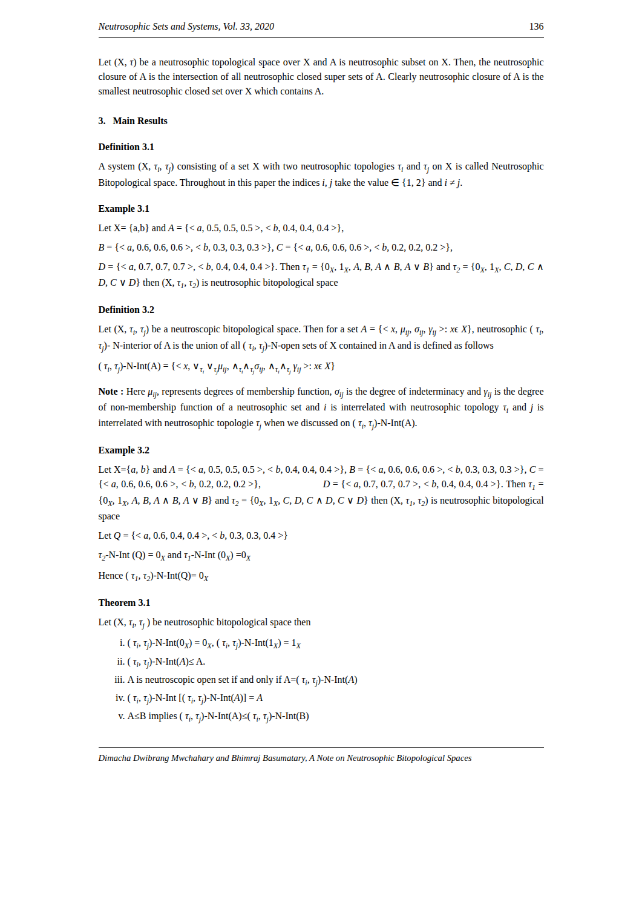Neutrosophic Sets and Systems, Vol. 33, 2020 136
Let (X, τ) be a neutrosophic topological space over X and A is neutrosophic subset on X. Then, the neutrosophic closure of A is the intersection of all neutrosophic closed super sets of A. Clearly neutrosophic closure of A is the smallest neutrosophic closed set over X which contains A.
3. Main Results
Definition 3.1
A system (X, τi, τj) consisting of a set X with two neutrosophic topologies τi and τj on X is called Neutrosophic Bitopological space. Throughout in this paper the indices i, j take the value ∈ {1, 2} and i ≠ j.
Example 3.1
Let X= {a,b} and A = {< a, 0.5, 0.5, 0.5 >, < b, 0.4, 0.4, 0.4 >},
B = {< a, 0.6, 0.6, 0.6 >, < b, 0.3, 0.3, 0.3 >}, C = {< a, 0.6, 0.6, 0.6 >, < b, 0.2, 0.2, 0.2 >},
D = {< a, 0.7, 0.7, 0.7 >, < b, 0.4, 0.4, 0.4 >}. Then τ1 = {0X, 1X, A, B, A ∧ B, A ∨ B} and τ2 = {0X, 1X, C, D, C ∧ D, C ∨ D} then (X, τ1, τ2) is neutrosophic bitopological space
Definition 3.2
Let (X, τi, τj) be a neutroscopic bitopological space. Then for a set A = {< x, μij, σij, γij >: xϵ X}, neutrosophic ( τi, τj)- N-interior of A is the union of all ( τi, τj)-N-open sets of X contained in A and is defined as follows
( τi, τj)-N-Int(A) = {< x, ∨τi ∨τjμij, ∧τi∧τjσij, ∧τi∧τj γij >: xϵ X}
Note : Here μij, represents degrees of membership function, σij is the degree of indeterminacy and γij is the degree of non-membership function of a neutrosophic set and i is interrelated with neutrosophic topology τi and j is interrelated with neutrosophic topologie τj when we discussed on ( τi, τj)-N-Int(A).
Example 3.2
Let X={a, b} and A = {< a, 0.5, 0.5, 0.5 >, < b, 0.4, 0.4, 0.4 >}, B = {< a, 0.6, 0.6, 0.6 >, < b, 0.3, 0.3, 0.3 >}, C = {< a, 0.6, 0.6, 0.6 >, < b, 0.2, 0.2, 0.2 >}, D = {< a, 0.7, 0.7, 0.7 >, < b, 0.4, 0.4, 0.4 >}. Then τ1 = {0X, 1X, A, B, A ∧ B, A ∨ B} and τ2 = {0X, 1X, C, D, C ∧ D, C ∨ D} then (X, τ1, τ2) is neutrosophic bitopological space
Let Q = {< a, 0.6, 0.4, 0.4 >, < b, 0.3, 0.3, 0.4 >}
τ2-N-Int (Q) = 0X and τ1-N-Int (0X) =0X
Hence ( τ1, τ2)-N-Int(Q)= 0X
Theorem 3.1
Let (X, τi, τj ) be neutrosophic bitopological space then
( τi, τj)-N-Int(0X) = 0X, ( τi, τj)-N-Int(1X) = 1X
( τi, τj)-N-Int(A)≤ A.
A is neutroscopic open set if and only if A=( τi, τj)-N-Int(A)
( τi, τj)-N-Int [( τi, τj)-N-Int(A)] = A
A≤B implies ( τi, τj)-N-Int(A)≤( τi, τj)-N-Int(B)
Dimacha Dwibrang Mwchahary and Bhimraj Basumatary, A Note on Neutrosophic Bitopological Spaces